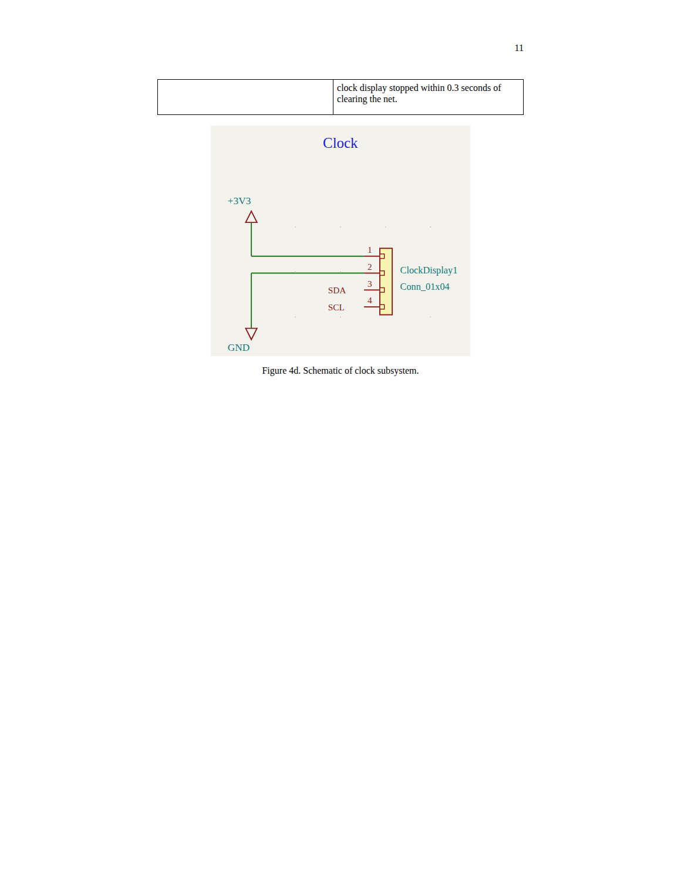11
| | clock display stopped within 0.3 seconds of clearing the net. |
Clock +3V3 GND 1 2 3 4 SDA SCL ClockDisplay1 Conn_01x04
Figure 4d. Schematic of clock subsystem.